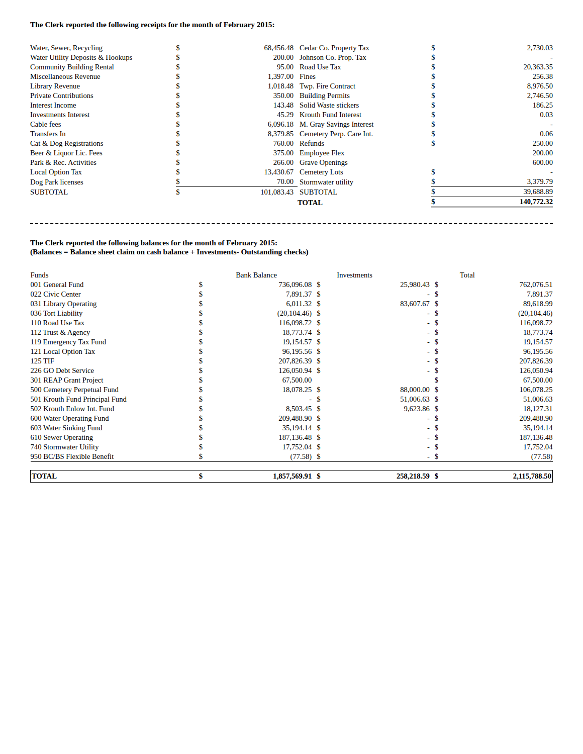The Clerk reported the following receipts for the month of February 2015:
| Water, Sewer, Recycling | $ | 68,456.48 | Cedar Co. Property Tax | $ | 2,730.03 |
| Water Utility Deposits & Hookups | $ | 200.00 | Johnson Co. Prop. Tax | $ | - |
| Community Building Rental | $ | 95.00 | Road Use Tax | $ | 20,363.35 |
| Miscellaneous Revenue | $ | 1,397.00 | Fines | $ | 256.38 |
| Library Revenue | $ | 1,018.48 | Twp. Fire Contract | $ | 8,976.50 |
| Private Contributions | $ | 350.00 | Building Permits | $ | 2,746.50 |
| Interest Income | $ | 143.48 | Solid Waste stickers | $ | 186.25 |
| Investments Interest | $ | 45.29 | Krouth Fund Interest | $ | 0.03 |
| Cable fees | $ | 6,096.18 | M. Gray Savings Interest | $ | - |
| Transfers In | $ | 8,379.85 | Cemetery Perp. Care Int. | $ | 0.06 |
| Cat & Dog Registrations | $ | 760.00 | Refunds | $ | 250.00 |
| Beer & Liquor Lic. Fees | $ | 375.00 | Employee Flex | | 200.00 |
| Park & Rec. Activities | $ | 266.00 | Grave Openings | | 600.00 |
| Local Option Tax | $ | 13,430.67 | Cemetery Lots | $ | - |
| Dog Park licenses | $ | 70.00 | Stormwater utility | $ | 3,379.79 |
| SUBTOTAL | $ | 101,083.43 | SUBTOTAL | $ | 39,688.89 |
| | | | TOTAL | $ | 140,772.32 |
The Clerk reported the following balances for the month of February 2015:
(Balances = Balance sheet claim on cash balance + Investments- Outstanding checks)
| Funds | | Bank Balance | Investments | Total |
| --- | --- | --- | --- | --- |
| 001 General Fund | $ | 736,096.08 | $ | 25,980.43 | $ | 762,076.51 |
| 022 Civic Center | $ | 7,891.37 | $ | - | $ | 7,891.37 |
| 031 Library Operating | $ | 6,011.32 | $ | 83,607.67 | $ | 89,618.99 |
| 036 Tort Liability | $ | (20,104.46) | $ | - | $ | (20,104.46) |
| 110 Road Use Tax | $ | 116,098.72 | $ | - | $ | 116,098.72 |
| 112 Trust & Agency | $ | 18,773.74 | $ | - | $ | 18,773.74 |
| 119 Emergency Tax Fund | $ | 19,154.57 | $ | - | $ | 19,154.57 |
| 121 Local Option Tax | $ | 96,195.56 | $ | - | $ | 96,195.56 |
| 125 TIF | $ | 207,826.39 | $ | - | $ | 207,826.39 |
| 226 GO Debt Service | $ | 126,050.94 | $ | - | $ | 126,050.94 |
| 301 REAP Grant Project | $ | 67,500.00 | | | $ | 67,500.00 |
| 500 Cemetery Perpetual Fund | $ | 18,078.25 | $ | 88,000.00 | $ | 106,078.25 |
| 501 Krouth Fund Principal Fund | $ | - | $ | 51,006.63 | $ | 51,006.63 |
| 502 Krouth Enlow Int. Fund | $ | 8,503.45 | $ | 9,623.86 | $ | 18,127.31 |
| 600 Water Operating Fund | $ | 209,488.90 | $ | - | $ | 209,488.90 |
| 603 Water Sinking Fund | $ | 35,194.14 | $ | - | $ | 35,194.14 |
| 610 Sewer Operating | $ | 187,136.48 | $ | - | $ | 187,136.48 |
| 740 Stormwater Utility | $ | 17,752.04 | $ | - | $ | 17,752.04 |
| 950 BC/BS Flexible Benefit | $ | (77.58) | $ | - | $ | (77.58) |
| TOTAL | $ | 1,857,569.91 | $ | 258,218.59 | $ | 2,115,788.50 |